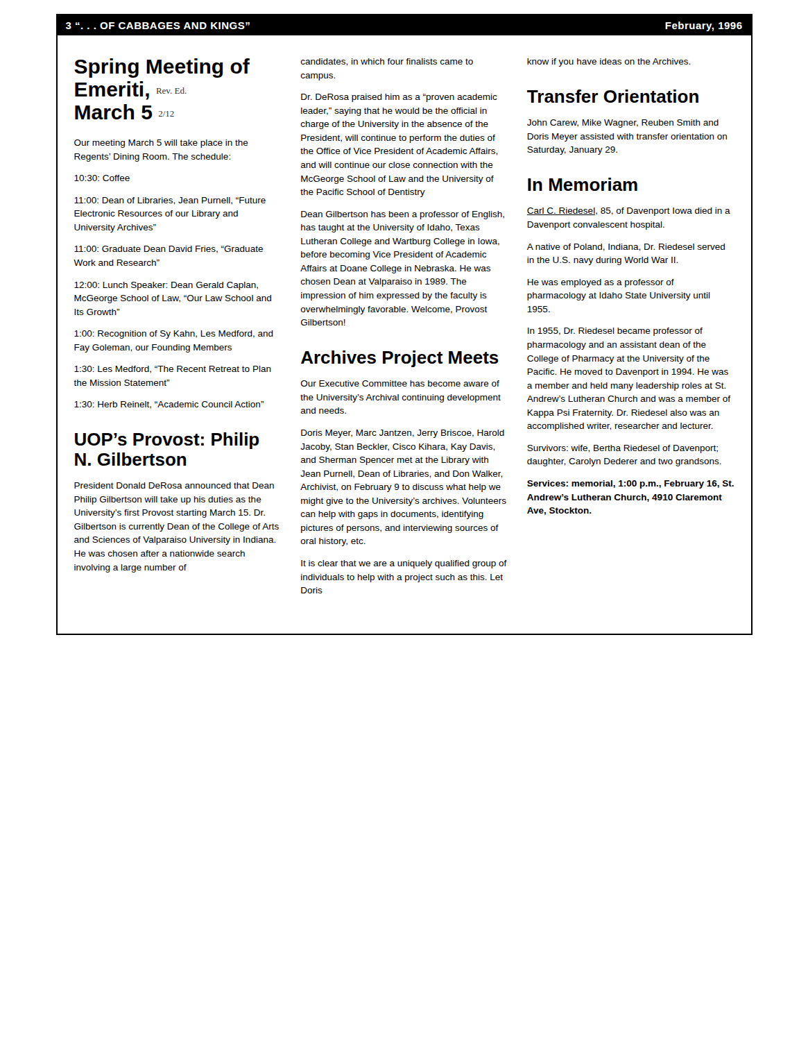3 “. . . OF CABBAGES AND KINGS” February, 1996
Spring Meeting of Emeriti, Rev. Ed.
March 5 2/12
Our meeting March 5 will take place in the Regents’ Dining Room. The schedule:
10:30: Coffee
11:00: Dean of Libraries, Jean Purnell, “Future Electronic Resources of our Library and University Archives”
11:00: Graduate Dean David Fries, “Graduate Work and Research”
12:00: Lunch Speaker: Dean Gerald Caplan, McGeorge School of Law, “Our Law School and Its Growth”
1:00: Recognition of Sy Kahn, Les Medford, and Fay Goleman, our Founding Members
1:30: Les Medford, “The Recent Retreat to Plan the Mission Statement”
1:30: Herb Reinelt, “Academic Council Action”
UOP’s Provost: Philip N. Gilbertson
President Donald DeRosa announced that Dean Philip Gilbertson will take up his duties as the University’s first Provost starting March 15. Dr. Gilbertson is currently Dean of the College of Arts and Sciences of Valparaiso University in Indiana. He was chosen after a nationwide search involving a large number of
candidates, in which four finalists came to campus.
Dr. DeRosa praised him as a “proven academic leader,” saying that he would be the official in charge of the University in the absence of the President, will continue to perform the duties of the Office of Vice President of Academic Affairs, and will continue our close connection with the McGeorge School of Law and the University of the Pacific School of Dentistry
Dean Gilbertson has been a professor of English, has taught at the University of Idaho, Texas Lutheran College and Wartburg College in Iowa, before becoming Vice President of Academic Affairs at Doane College in Nebraska. He was chosen Dean at Valparaiso in 1989. The impression of him expressed by the faculty is overwhelmingly favorable. Welcome, Provost Gilbertson!
Archives Project Meets
Our Executive Committee has become aware of the University’s Archival continuing development and needs.
Doris Meyer, Marc Jantzen, Jerry Briscoe, Harold Jacoby, Stan Beckler, Cisco Kihara, Kay Davis, and Sherman Spencer met at the Library with Jean Purnell, Dean of Libraries, and Don Walker, Archivist, on February 9 to discuss what help we might give to the University’s archives. Volunteers can help with gaps in documents, identifying pictures of persons, and interviewing sources of oral history, etc.
It is clear that we are a uniquely qualified group of individuals to help with a project such as this. Let Doris
know if you have ideas on the Archives.
Transfer Orientation
John Carew, Mike Wagner, Reuben Smith and Doris Meyer assisted with transfer orientation on Saturday, January 29.
In Memoriam
Carl C. Riedesel, 85, of Davenport Iowa died in a Davenport convalescent hospital.
A native of Poland, Indiana, Dr. Riedesel served in the U.S. navy during World War II.
He was employed as a professor of pharmacology at Idaho State University until 1955.
In 1955, Dr. Riedesel became professor of pharmacology and an assistant dean of the College of Pharmacy at the University of the Pacific. He moved to Davenport in 1994. He was a member and held many leadership roles at St. Andrew’s Lutheran Church and was a member of Kappa Psi Fraternity. Dr. Riedesel also was an accomplished writer, researcher and lecturer.
Survivors: wife, Bertha Riedesel of Davenport; daughter, Carolyn Dederer and two grandsons.
Services: memorial, 1:00 p.m., February 16, St. Andrew’s Lutheran Church, 4910 Claremont Ave, Stockton.